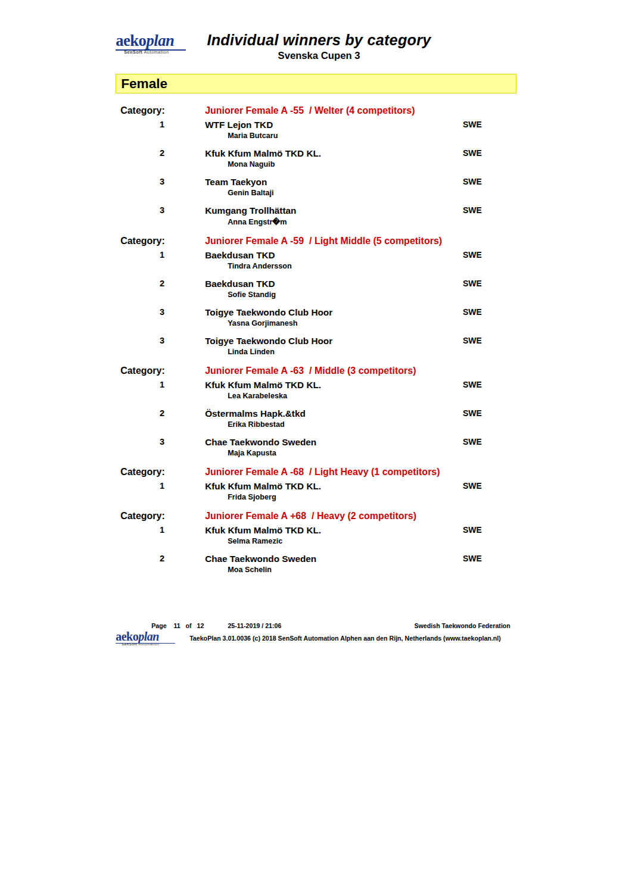aeko plan
SenSoft Automation
Individual winners by category
Svenska Cupen 3
Female
Category:
Juniorer Female A -55 / Welter (4 competitors)
| 1 | WTF Lejon TKD Maria Butcaru | SWE |
| 2 | Kfuk Kfum Malmö TKD KL. Mona Naguib | SWE |
| 3 | Team Taekyon Genin Baltaji | SWE |
| 3 | Kumgang Trollhättan Anna Engstr�m | SWE |
Category:
Juniorer Female A -59 / Light Middle (5 competitors)
| 1 | Baekdusan TKD Tindra Andersson | SWE |
| 2 | Baekdusan TKD Sofie Standig | SWE |
| 3 | Toigye Taekwondo Club Hoor Yasna Gorjimanesh | SWE |
| 3 | Toigye Taekwondo Club Hoor Linda Linden | SWE |
Category:
Juniorer Female A -63 / Middle (3 competitors)
| 1 | Kfuk Kfum Malmö TKD KL. Lea Karabeleska | SWE |
| 2 | Östermalms Hapk.&tkd Erika Ribbestad | SWE |
| 3 | Chae Taekwondo Sweden Maja Kapusta | SWE |
Category:
Juniorer Female A -68 / Light Heavy (1 competitors)
| 1 | Kfuk Kfum Malmö TKD KL. Frida Sjoberg | SWE |
Category:
Juniorer Female A +68 / Heavy (2 competitors)
| 1 | Kfuk Kfum Malmö TKD KL. Selma Ramezic | SWE |
| 2 | Chae Taekwondo Sweden Moa Schelin | SWE |
Page 11 of 12 25-11-2019 / 21:06 Swedish Taekwondo Federation
aeko plan
SenSoft Automation
TaekoPlan 3.01.0036 (c) 2018 SenSoft Automation Alphen aan den Rijn, Netherlands (www.taekoplan.nl)